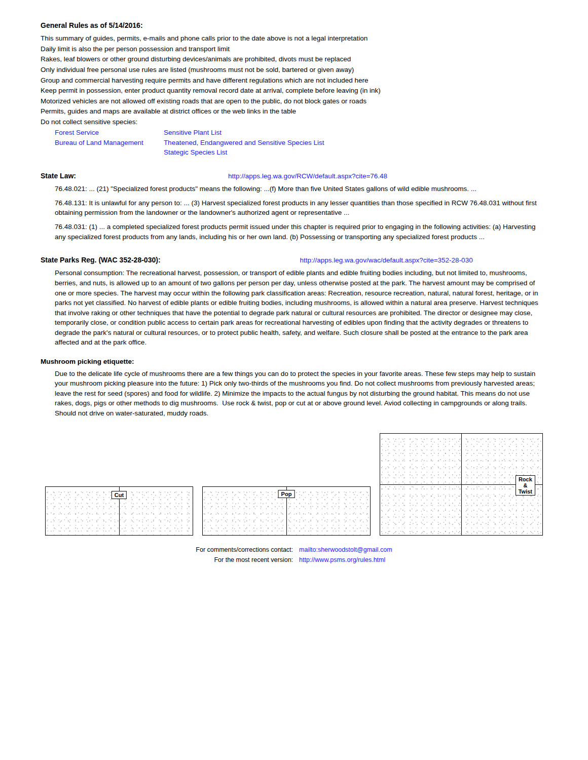General Rules as of 5/14/2016:
This summary of guides, permits, e-mails and phone calls prior to the date above is not a legal interpretation
Daily limit is also the per person possession and transport limit
Rakes, leaf blowers or other ground disturbing devices/animals are prohibited, divots must be replaced
Only individual free personal use rules are listed (mushrooms must not be sold, bartered or given away)
Group and commercial harvesting require permits and have different regulations which are not included here
Keep permit in possession, enter product quantity removal record date at arrival, complete before leaving (in ink)
Motorized vehicles are not allowed off existing roads that are open to the public, do not block gates or roads
Permits, guides and maps are available at district offices or the web links in the table
Do not collect sensitive species:
| Forest Service | Sensitive Plant List |
| Bureau of Land Management | Theatened, Endangwered and Sensitive Species List |
| | Stategic Species List |
State Law:
http://apps.leg.wa.gov/RCW/default.aspx?cite=76.48
76.48.021: ... (21) "Specialized forest products" means the following: ...(f) More than five United States gallons of wild edible mushrooms. ...
76.48.131: It is unlawful for any person to: ... (3) Harvest specialized forest products in any lesser quantities than those specified in RCW 76.48.031 without first obtaining permission from the landowner or the landowner's authorized agent or representative ...
76.48.031: (1) ... a completed specialized forest products permit issued under this chapter is required prior to engaging in the following activities: (a) Harvesting any specialized forest products from any lands, including his or her own land. (b) Possessing or transporting any specialized forest products ...
State Parks Reg. (WAC 352-28-030):
http://apps.leg.wa.gov/wac/default.aspx?cite=352-28-030
Personal consumption: The recreational harvest, possession, or transport of edible plants and edible fruiting bodies including, but not limited to, mushrooms, berries, and nuts, is allowed up to an amount of two gallons per person per day, unless otherwise posted at the park. The harvest amount may be comprised of one or more species. The harvest may occur within the following park classification areas: Recreation, resource recreation, natural, natural forest, heritage, or in parks not yet classified. No harvest of edible plants or edible fruiting bodies, including mushrooms, is allowed within a natural area preserve. Harvest techniques that involve raking or other techniques that have the potential to degrade park natural or cultural resources are prohibited. The director or designee may close, temporarily close, or condition public access to certain park areas for recreational harvesting of edibles upon finding that the activity degrades or threatens to degrade the park's natural or cultural resources, or to protect public health, safety, and welfare. Such closure shall be posted at the entrance to the park area affected and at the park office.
Mushroom picking etiquette:
Due to the delicate life cycle of mushrooms there are a few things you can do to protect the species in your favorite areas. These few steps may help to sustain your mushroom picking pleasure into the future: 1) Pick only two-thirds of the mushrooms you find. Do not collect mushrooms from previously harvested areas; leave the rest for seed (spores) and food for wildlife. 2) Minimize the impacts to the actual fungus by not disturbing the ground habitat. This means do not use rakes, dogs, pigs or other methods to dig mushrooms. Use rock & twist, pop or cut at or above ground level. Aviod collecting in campgrounds or along trails. Should not drive on water-saturated, muddy roads.
Cut
Pop
Rock
&
Twist
| For comments/corrections contact: | mailto:sherwoodstolt@gmail.com |
| For the most recent version: | http://www.psms.org/rules.html |